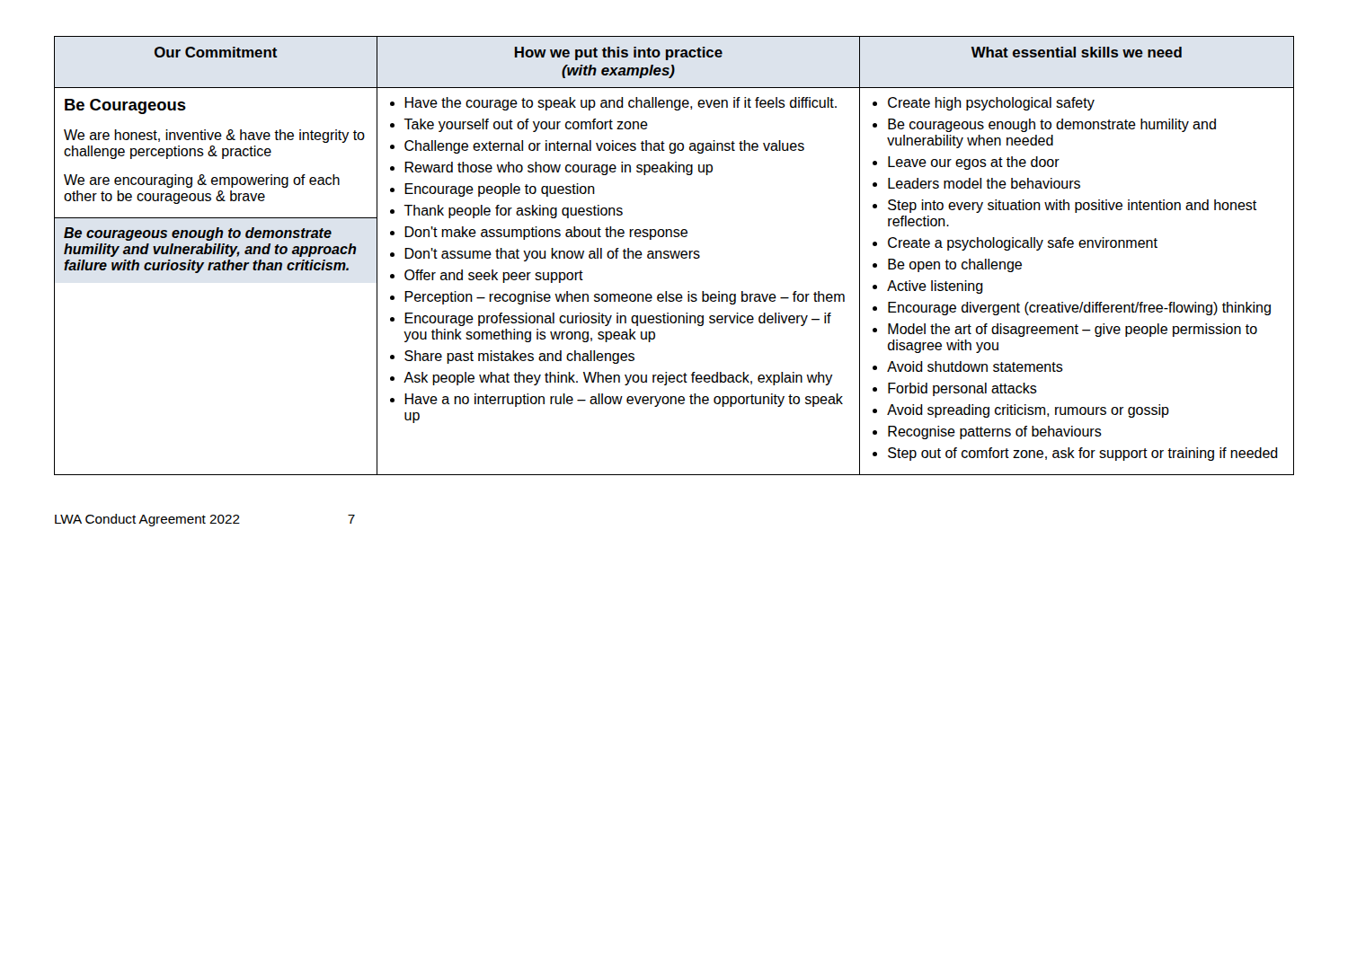| Our Commitment | How we put this into practice (with examples) | What essential skills we need |
| --- | --- | --- |
| Be Courageous We are honest, inventive & have the integrity to challenge perceptions & practice We are encouraging & empowering of each other to be courageous & brave Be courageous enough to demonstrate humility and vulnerability, and to approach failure with curiosity rather than criticism. | Have the courage to speak up and challenge, even if it feels difficult. Take yourself out of your comfort zone Challenge external or internal voices that go against the values Reward those who show courage in speaking up Encourage people to question Thank people for asking questions Don't make assumptions about the response Don't assume that you know all of the answers Offer and seek peer support Perception – recognise when someone else is being brave – for them Encourage professional curiosity in questioning service delivery – if you think something is wrong, speak up Share past mistakes and challenges Ask people what they think. When you reject feedback, explain why Have a no interruption rule – allow everyone the opportunity to speak up | Create high psychological safety Be courageous enough to demonstrate humility and vulnerability when needed Leave our egos at the door Leaders model the behaviours Step into every situation with positive intention and honest reflection. Create a psychologically safe environment Be open to challenge Active listening Encourage divergent (creative/different/free-flowing) thinking Model the art of disagreement – give people permission to disagree with you Avoid shutdown statements Forbid personal attacks Avoid spreading criticism, rumours or gossip Recognise patterns of behaviours Step out of comfort zone, ask for support or training if needed |
LWA Conduct Agreement 2022 7